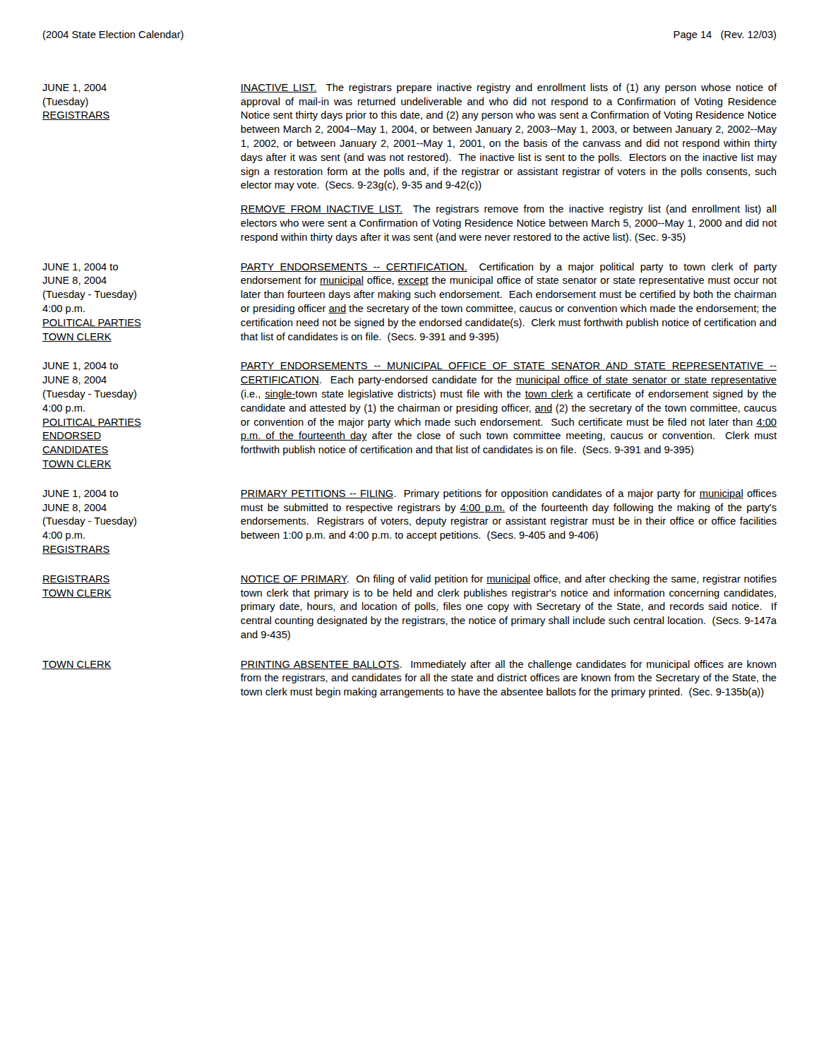(2004 State Election Calendar) Page 14 (Rev. 12/03)
| JUNE 1, 2004 (Tuesday) REGISTRARS | INACTIVE LIST. The registrars prepare inactive registry and enrollment lists of (1) any person whose notice of approval of mail-in was returned undeliverable and who did not respond to a Confirmation of Voting Residence Notice sent thirty days prior to this date, and (2) any person who was sent a Confirmation of Voting Residence Notice between March 2, 2004--May 1, 2004, or between January 2, 2003--May 1, 2003, or between January 2, 2002--May 1, 2002, or between January 2, 2001--May 1, 2001, on the basis of the canvass and did not respond within thirty days after it was sent (and was not restored). The inactive list is sent to the polls. Electors on the inactive list may sign a restoration form at the polls and, if the registrar or assistant registrar of voters in the polls consents, such elector may vote. (Secs. 9-23g(c), 9-35 and 9-42(c)) REMOVE FROM INACTIVE LIST. The registrars remove from the inactive registry list (and enrollment list) all electors who were sent a Confirmation of Voting Residence Notice between March 5, 2000--May 1, 2000 and did not respond within thirty days after it was sent (and were never restored to the active list). (Sec. 9-35) |
| JUNE 1, 2004 to JUNE 8, 2004 (Tuesday - Tuesday) 4:00 p.m. POLITICAL PARTIES TOWN CLERK | PARTY ENDORSEMENTS -- CERTIFICATION. Certification by a major political party to town clerk of party endorsement for municipal office, except the municipal office of state senator or state representative must occur not later than fourteen days after making such endorsement. Each endorsement must be certified by both the chairman or presiding officer and the secretary of the town committee, caucus or convention which made the endorsement; the certification need not be signed by the endorsed candidate(s). Clerk must forthwith publish notice of certification and that list of candidates is on file. (Secs. 9-391 and 9-395) |
| JUNE 1, 2004 to JUNE 8, 2004 (Tuesday - Tuesday) 4:00 p.m. POLITICAL PARTIES ENDORSED CANDIDATES TOWN CLERK | PARTY ENDORSEMENTS -- MUNICIPAL OFFICE OF STATE SENATOR AND STATE REPRESENTATIVE -- CERTIFICATION . Each party-endorsed candidate for the municipal office of state senator or state representative (i.e., single- town state legislative districts) must file with the town clerk a certificate of endorsement signed by the candidate and attested by (1) the chairman or presiding officer, and (2) the secretary of the town committee, caucus or convention of the major party which made such endorsement. Such certificate must be filed not later than 4:00 p.m. of the fourteenth day after the close of such town committee meeting, caucus or convention. Clerk must forthwith publish notice of certification and that list of candidates is on file. (Secs. 9-391 and 9-395) |
| JUNE 1, 2004 to JUNE 8, 2004 (Tuesday - Tuesday) 4:00 p.m. REGISTRARS | PRIMARY PETITIONS -- FILING . Primary petitions for opposition candidates of a major party for municipal offices must be submitted to respective registrars by 4:00 p.m. of the fourteenth day following the making of the party's endorsements. Registrars of voters, deputy registrar or assistant registrar must be in their office or office facilities between 1:00 p.m. and 4:00 p.m. to accept petitions. (Secs. 9-405 and 9-406) |
| REGISTRARS TOWN CLERK | NOTICE OF PRIMARY . On filing of valid petition for municipal office, and after checking the same, registrar notifies town clerk that primary is to be held and clerk publishes registrar's notice and information concerning candidates, primary date, hours, and location of polls, files one copy with Secretary of the State, and records said notice. If central counting designated by the registrars, the notice of primary shall include such central location. (Secs. 9-147a and 9-435) |
| TOWN CLERK | PRINTING ABSENTEE BALLOTS . Immediately after all the challenge candidates for municipal offices are known from the registrars, and candidates for all the state and district offices are known from the Secretary of the State, the town clerk must begin making arrangements to have the absentee ballots for the primary printed. (Sec. 9-135b(a)) |